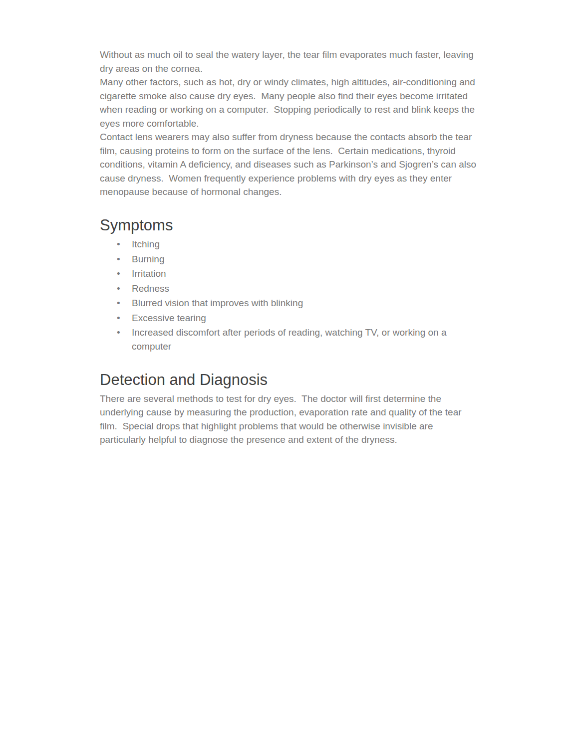Without as much oil to seal the watery layer, the tear film evaporates much faster, leaving dry areas on the cornea.
Many other factors, such as hot, dry or windy climates, high altitudes, air-conditioning and cigarette smoke also cause dry eyes. Many people also find their eyes become irritated when reading or working on a computer. Stopping periodically to rest and blink keeps the eyes more comfortable.
Contact lens wearers may also suffer from dryness because the contacts absorb the tear film, causing proteins to form on the surface of the lens. Certain medications, thyroid conditions, vitamin A deficiency, and diseases such as Parkinson’s and Sjogren’s can also cause dryness. Women frequently experience problems with dry eyes as they enter menopause because of hormonal changes.
Symptoms
Itching
Burning
Irritation
Redness
Blurred vision that improves with blinking
Excessive tearing
Increased discomfort after periods of reading, watching TV, or working on a computer
Detection and Diagnosis
There are several methods to test for dry eyes. The doctor will first determine the underlying cause by measuring the production, evaporation rate and quality of the tear film. Special drops that highlight problems that would be otherwise invisible are particularly helpful to diagnose the presence and extent of the dryness.